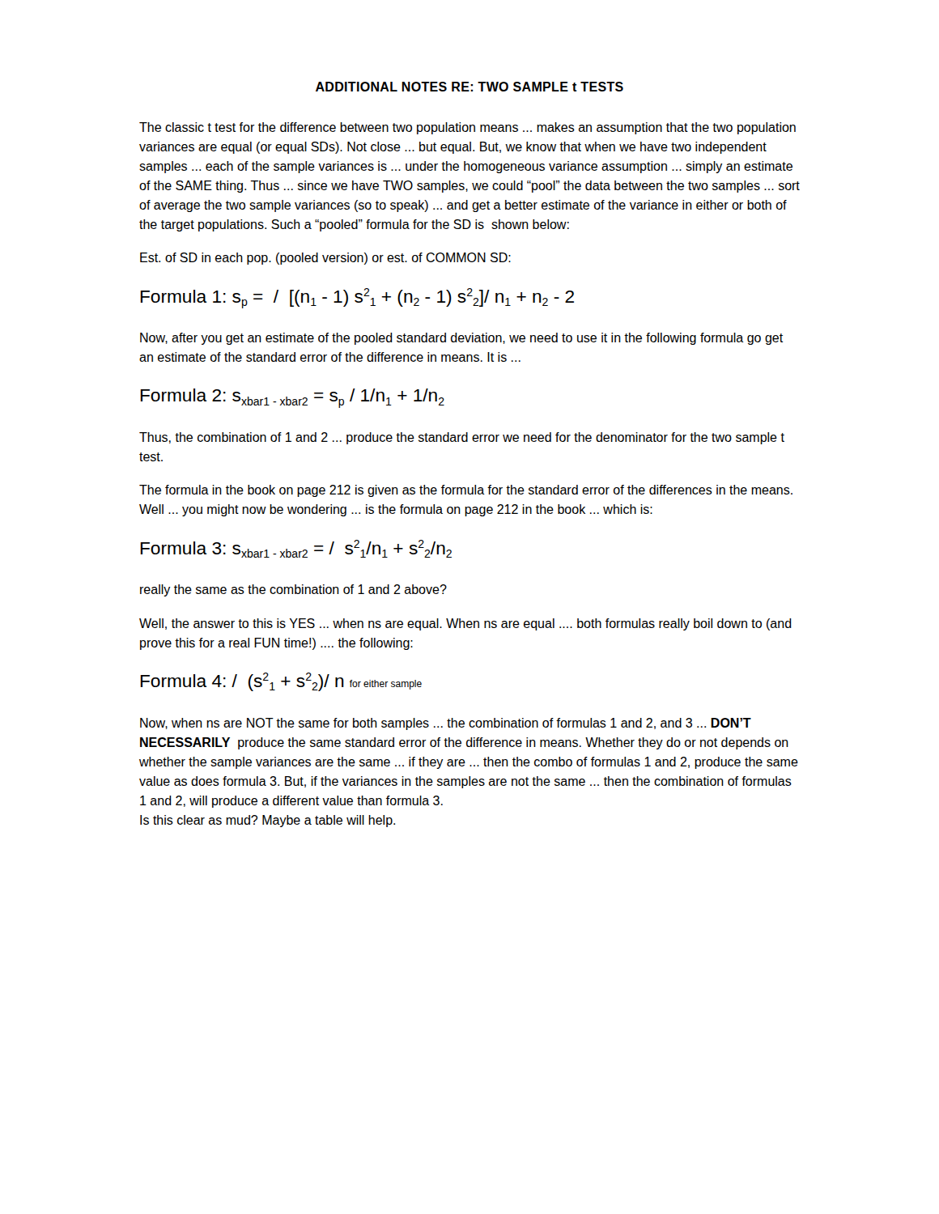ADDITIONAL NOTES RE: TWO SAMPLE t TESTS
The classic t test for the difference between two population means ... makes an assumption that the two population variances are equal (or equal SDs). Not close ... but equal. But, we know that when we have two independent samples ... each of the sample variances is ... under the homogeneous variance assumption ... simply an estimate of the SAME thing. Thus ... since we have TWO samples, we could “pool” the data between the two samples ... sort of average the two sample variances (so to speak) ... and get a better estimate of the variance in either or both of the target populations. Such a “pooled” formula for the SD is shown below:
Est. of SD in each pop. (pooled version) or est. of COMMON SD:
Formula 1: sp = / [(n1 - 1) s21 + (n2 - 1) s22]/ n1 + n2 - 2
Now, after you get an estimate of the pooled standard deviation, we need to use it in the following formula go get an estimate of the standard error of the difference in means. It is ...
Formula 2: sxbar1 - xbar2 = sp / 1/n1 + 1/n2
Thus, the combination of 1 and 2 ... produce the standard error we need for the denominator for the two sample t test.
The formula in the book on page 212 is given as the formula for the standard error of the differences in the means. Well ... you might now be wondering ... is the formula on page 212 in the book ... which is:
Formula 3: sxbar1 - xbar2 = / s21/n1 + s22/n2
really the same as the combination of 1 and 2 above?
Well, the answer to this is YES ... when ns are equal. When ns are equal .... both formulas really boil down to (and prove this for a real FUN time!) .... the following:
Formula 4: / (s21 + s22)/ n for either sample
Now, when ns are NOT the same for both samples ... the combination of formulas 1 and 2, and 3 ... DON’T NECESSARILY produce the same standard error of the difference in means. Whether they do or not depends on whether the sample variances are the same ... if they are ... then the combo of formulas 1 and 2, produce the same value as does formula 3. But, if the variances in the samples are not the same ... then the combination of formulas 1 and 2, will produce a different value than formula 3.
Is this clear as mud? Maybe a table will help.